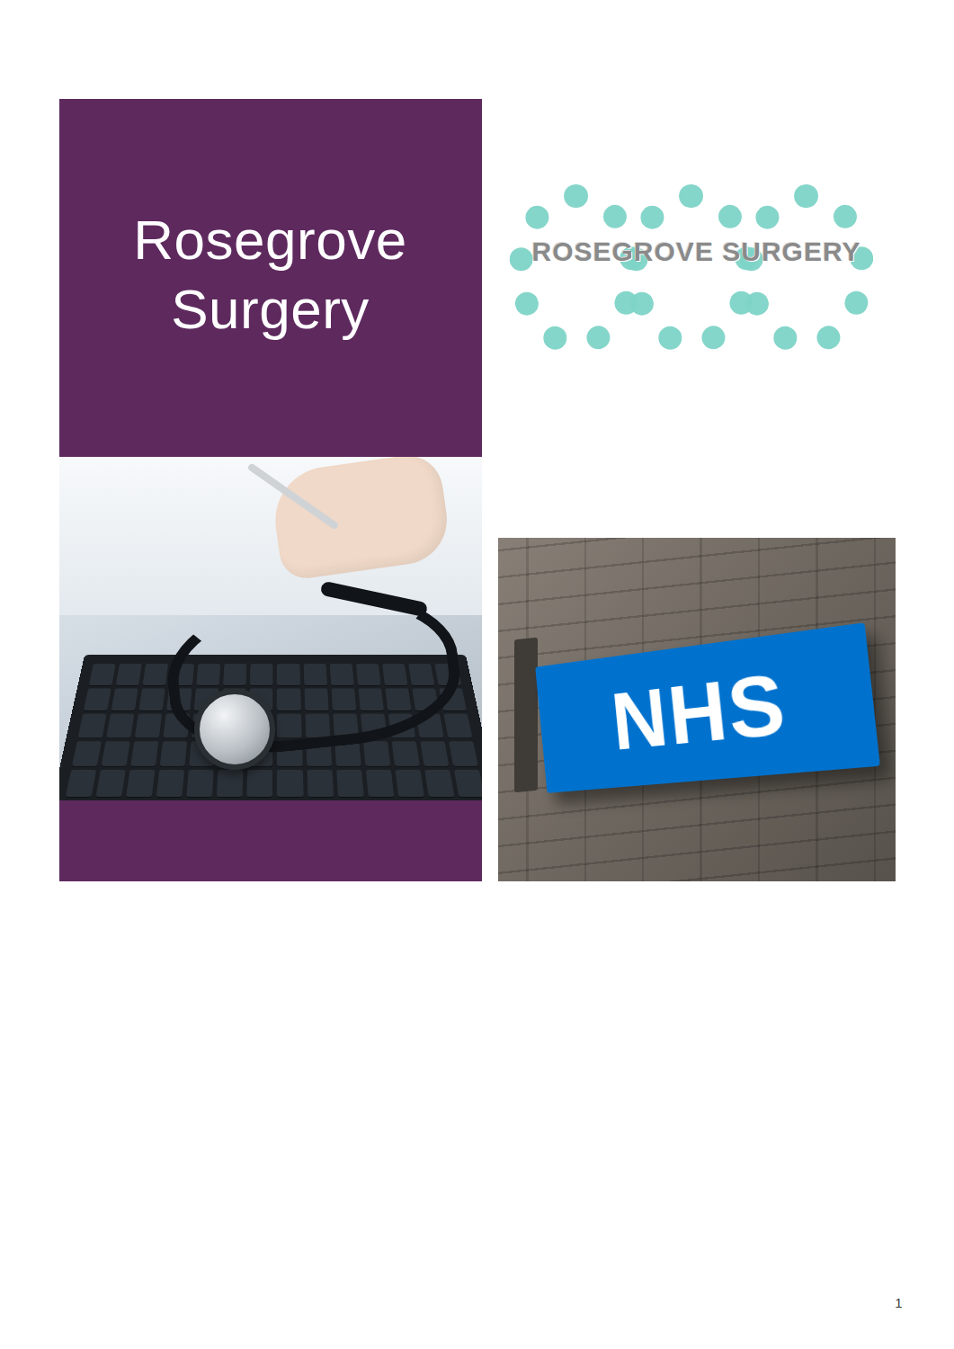Rosegrove
Surgery
ROSEGROVE SURGERY
NHS
1